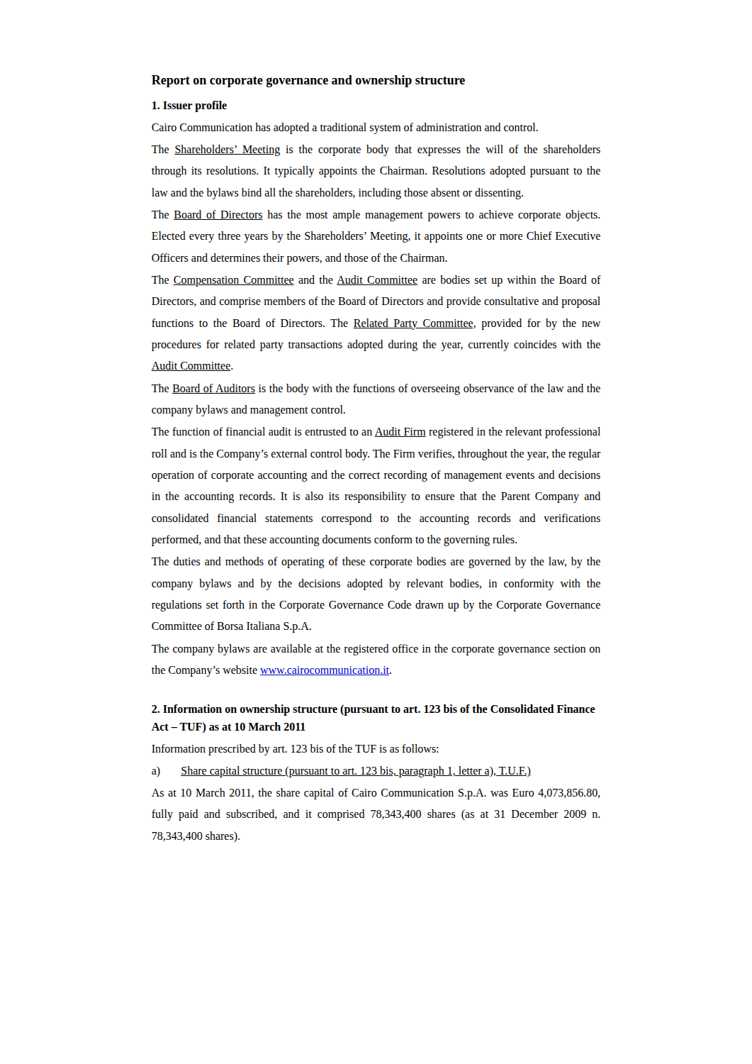Report on corporate governance and ownership structure
1. Issuer profile
Cairo Communication has adopted a traditional system of administration and control.
The Shareholders’ Meeting is the corporate body that expresses the will of the shareholders through its resolutions. It typically appoints the Chairman. Resolutions adopted pursuant to the law and the bylaws bind all the shareholders, including those absent or dissenting.
The Board of Directors has the most ample management powers to achieve corporate objects. Elected every three years by the Shareholders’ Meeting, it appoints one or more Chief Executive Officers and determines their powers, and those of the Chairman.
The Compensation Committee and the Audit Committee are bodies set up within the Board of Directors, and comprise members of the Board of Directors and provide consultative and proposal functions to the Board of Directors. The Related Party Committee, provided for by the new procedures for related party transactions adopted during the year, currently coincides with the Audit Committee.
The Board of Auditors is the body with the functions of overseeing observance of the law and the company bylaws and management control.
The function of financial audit is entrusted to an Audit Firm registered in the relevant professional roll and is the Company’s external control body. The Firm verifies, throughout the year, the regular operation of corporate accounting and the correct recording of management events and decisions in the accounting records. It is also its responsibility to ensure that the Parent Company and consolidated financial statements correspond to the accounting records and verifications performed, and that these accounting documents conform to the governing rules.
The duties and methods of operating of these corporate bodies are governed by the law, by the company bylaws and by the decisions adopted by relevant bodies, in conformity with the regulations set forth in the Corporate Governance Code drawn up by the Corporate Governance Committee of Borsa Italiana S.p.A.
The company bylaws are available at the registered office in the corporate governance section on the Company’s website www.cairocommunication.it.
2. Information on ownership structure (pursuant to art. 123 bis of the Consolidated Finance Act – TUF) as at 10 March 2011
Information prescribed by art. 123 bis of the TUF is as follows:
a) Share capital structure (pursuant to art. 123 bis, paragraph 1, letter a), T.U.F.)
As at 10 March 2011, the share capital of Cairo Communication S.p.A. was Euro 4,073,856.80, fully paid and subscribed, and it comprised 78,343,400 shares (as at 31 December 2009 n. 78,343,400 shares).